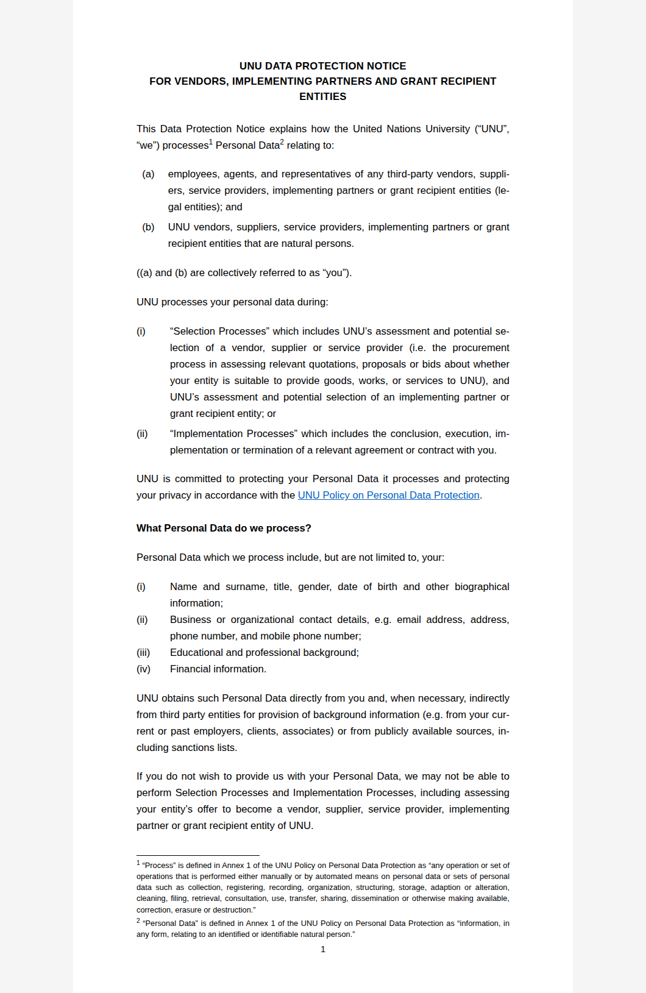UNU Data Protection Noticefor Vendors, Implementing Partners and Grant Recipient Entities
This Data Protection Notice explains how the United Nations University (“UNU”, “we”) processes1 Personal Data2 relating to:
(a) employees, agents, and representatives of any third-party vendors, suppliers, service providers, implementing partners or grant recipient entities (legal entities); and
(b) UNU vendors, suppliers, service providers, implementing partners or grant recipient entities that are natural persons.
((a) and (b) are collectively referred to as “you”).
UNU processes your personal data during:
(i)“Selection Processes” which includes UNU’s assessment and potential selection of a vendor, supplier or service provider (i.e. the procurement process in assessing relevant quotations, proposals or bids about whether your entity is suitable to provide goods, works, or services to UNU), and UNU’s assessment and potential selection of an implementing partner or grant recipient entity; or
(ii)“Implementation Processes” which includes the conclusion, execution, implementation or termination of a relevant agreement or contract with you.
UNU is committed to protecting your Personal Data it processes and protecting your privacy in accordance with the UNU Policy on Personal Data Protection.
What Personal Data do we process?
Personal Data which we process include, but are not limited to, your:
(i) Name and surname, title, gender, date of birth and other biographical information;
(ii) Business or organizational contact details, e.g. email address, address, phone number, and mobile phone number;
(iii) Educational and professional background;
(iv) Financial information.
UNU obtains such Personal Data directly from you and, when necessary, indirectly from third party entities for provision of background information (e.g. from your current or past employers, clients, associates) or from publicly available sources, including sanctions lists.
If you do not wish to provide us with your Personal Data, we may not be able to perform Selection Processes and Implementation Processes, including assessing your entity’s offer to become a vendor, supplier, service provider, implementing partner or grant recipient entity of UNU.
1 “Process” is defined in Annex 1 of the UNU Policy on Personal Data Protection as “any operation or set of operations that is performed either manually or by automated means on personal data or sets of personal data such as collection, registering, recording, organization, structuring, storage, adaption or alteration, cleaning, filing, retrieval, consultation, use, transfer, sharing, dissemination or otherwise making available, correction, erasure or destruction.”
2 “Personal Data” is defined in Annex 1 of the UNU Policy on Personal Data Protection as “information, in any form, relating to an identified or identifiable natural person.”
1